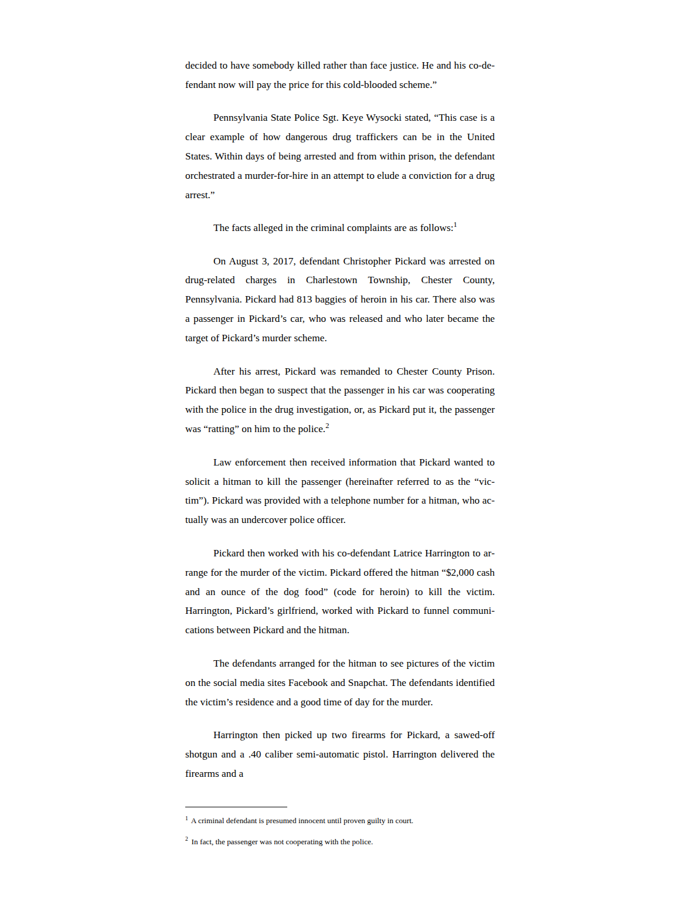decided to have somebody killed rather than face justice. He and his co-defendant now will pay the price for this cold-blooded scheme.”
Pennsylvania State Police Sgt. Keye Wysocki stated, “This case is a clear example of how dangerous drug traffickers can be in the United States. Within days of being arrested and from within prison, the defendant orchestrated a murder-for-hire in an attempt to elude a conviction for a drug arrest.”
The facts alleged in the criminal complaints are as follows:1
On August 3, 2017, defendant Christopher Pickard was arrested on drug-related charges in Charlestown Township, Chester County, Pennsylvania. Pickard had 813 baggies of heroin in his car. There also was a passenger in Pickard’s car, who was released and who later became the target of Pickard’s murder scheme.
After his arrest, Pickard was remanded to Chester County Prison. Pickard then began to suspect that the passenger in his car was cooperating with the police in the drug investigation, or, as Pickard put it, the passenger was “ratting” on him to the police.2
Law enforcement then received information that Pickard wanted to solicit a hitman to kill the passenger (hereinafter referred to as the “victim”). Pickard was provided with a telephone number for a hitman, who actually was an undercover police officer.
Pickard then worked with his co-defendant Latrice Harrington to arrange for the murder of the victim. Pickard offered the hitman “$2,000 cash and an ounce of the dog food” (code for heroin) to kill the victim. Harrington, Pickard’s girlfriend, worked with Pickard to funnel communications between Pickard and the hitman.
The defendants arranged for the hitman to see pictures of the victim on the social media sites Facebook and Snapchat. The defendants identified the victim’s residence and a good time of day for the murder.
Harrington then picked up two firearms for Pickard, a sawed-off shotgun and a .40 caliber semi-automatic pistol. Harrington delivered the firearms and a
1 A criminal defendant is presumed innocent until proven guilty in court.
2 In fact, the passenger was not cooperating with the police.